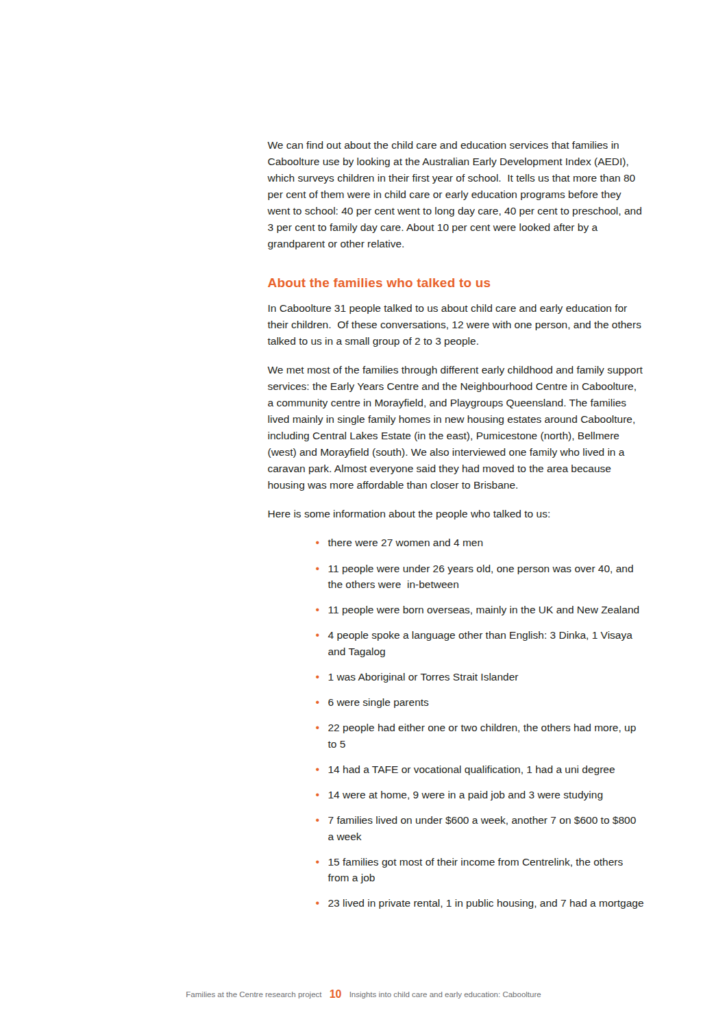CABOOLTURE
We can find out about the child care and education services that families in Caboolture use by looking at the Australian Early Development Index (AEDI), which surveys children in their first year of school. It tells us that more than 80 per cent of them were in child care or early education programs before they went to school: 40 per cent went to long day care, 40 per cent to preschool, and 3 per cent to family day care. About 10 per cent were looked after by a grandparent or other relative.
About the families who talked to us
In Caboolture 31 people talked to us about child care and early education for their children. Of these conversations, 12 were with one person, and the others talked to us in a small group of 2 to 3 people.
We met most of the families through different early childhood and family support services: the Early Years Centre and the Neighbourhood Centre in Caboolture, a community centre in Morayfield, and Playgroups Queensland. The families lived mainly in single family homes in new housing estates around Caboolture, including Central Lakes Estate (in the east), Pumicestone (north), Bellmere (west) and Morayfield (south). We also interviewed one family who lived in a caravan park. Almost everyone said they had moved to the area because housing was more affordable than closer to Brisbane.
Here is some information about the people who talked to us:
there were 27 women and 4 men
11 people were under 26 years old, one person was over 40, and the others were in-between
11 people were born overseas, mainly in the UK and New Zealand
4 people spoke a language other than English: 3 Dinka, 1 Visaya and Tagalog
1 was Aboriginal or Torres Strait Islander
6 were single parents
22 people had either one or two children, the others had more, up to 5
14 had a TAFE or vocational qualification, 1 had a uni degree
14 were at home, 9 were in a paid job and 3 were studying
7 families lived on under $600 a week, another 7 on $600 to $800 a week
15 families got most of their income from Centrelink, the others from a job
23 lived in private rental, 1 in public housing, and 7 had a mortgage
Families at the Centre research project 10 Insights into child care and early education: Caboolture